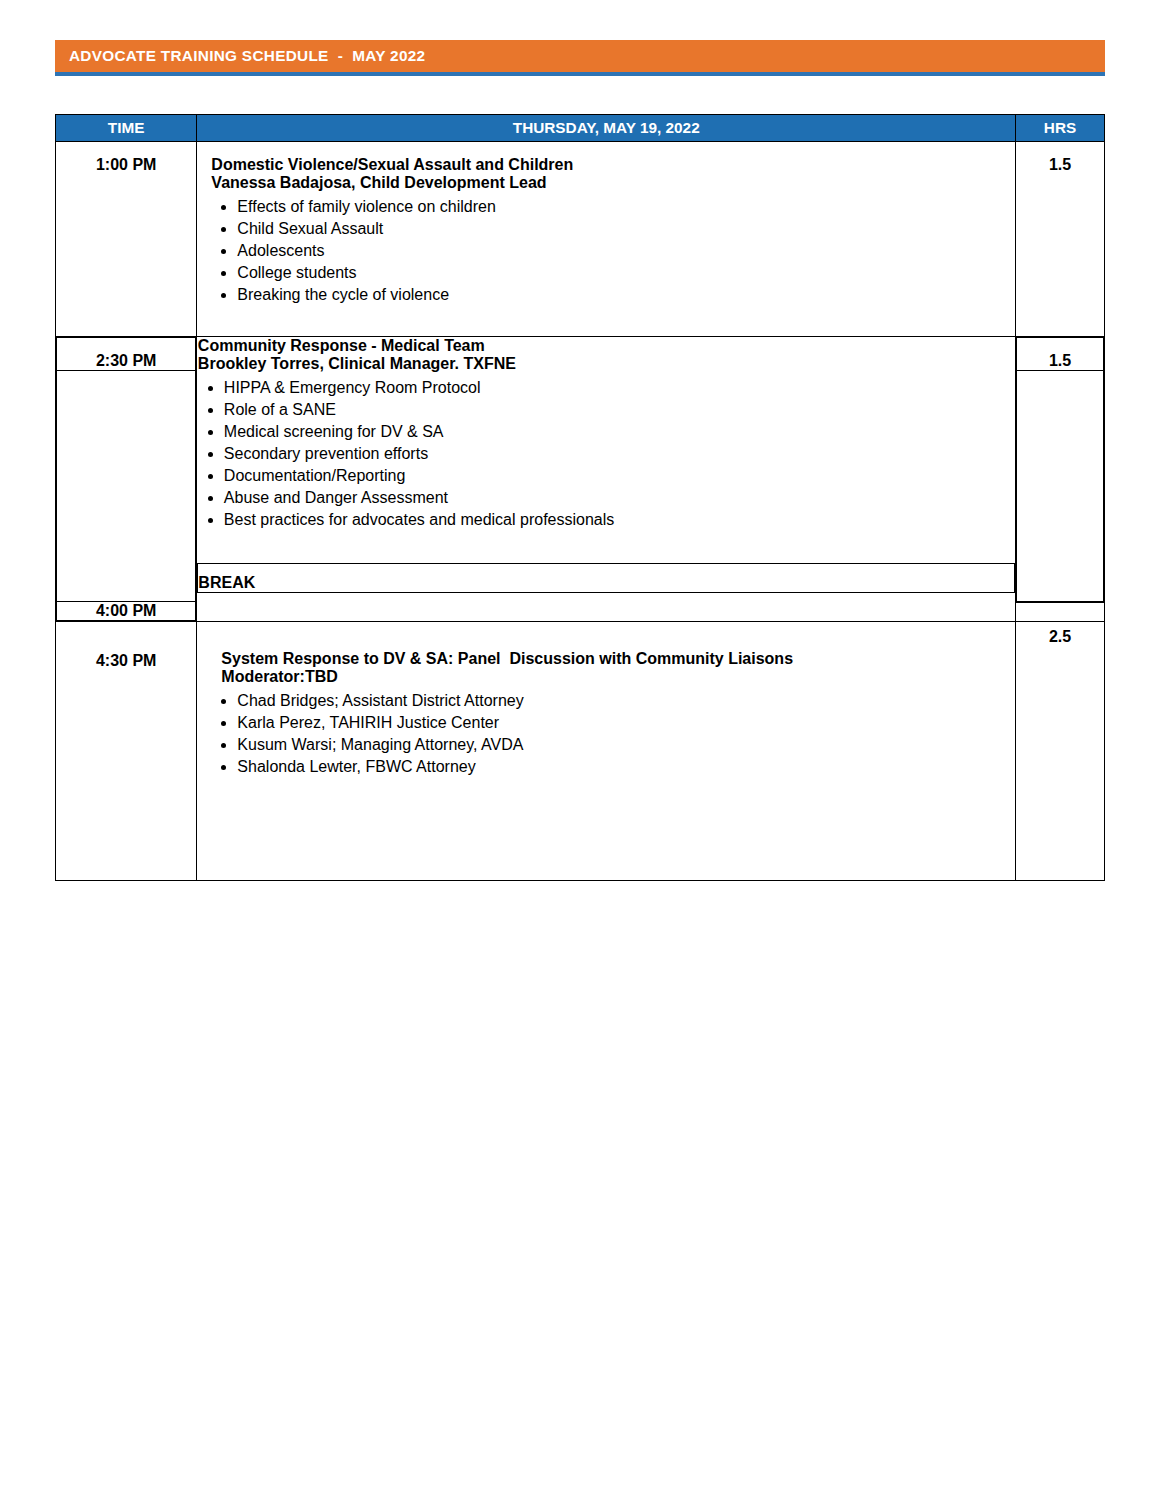ADVOCATE TRAINING SCHEDULE - MAY 2022
| TIME | THURSDAY, MAY 19, 2022 | HRS |
| --- | --- | --- |
| 1:00 PM | Domestic Violence/Sexual Assault and Children Vanessa Badajosa, Child Development Lead Effects of family violence on children Child Sexual Assault Adolescents College students Breaking the cycle of violence | 1.5 |
| / 2:30 PM / / 4:00 PM / | / Community Response - Medical Team Brookley Torres, Clinical Manager. TXFNE HIPPA & Emergency Room Protocol Role of a SANE Medical screening for DV & SA Secondary prevention efforts Documentation/Reporting Abuse and Danger Assessment Best practices for advocates and medical professionals / / BREAK / | / 1.5 / |
| 4:30 PM | System Response to DV & SA: Panel Discussion with Community Liaisons Moderator:TBD Chad Bridges; Assistant District Attorney Karla Perez, TAHIRIH Justice Center Kusum Warsi; Managing Attorney, AVDA Shalonda Lewter, FBWC Attorney | 2.5 |